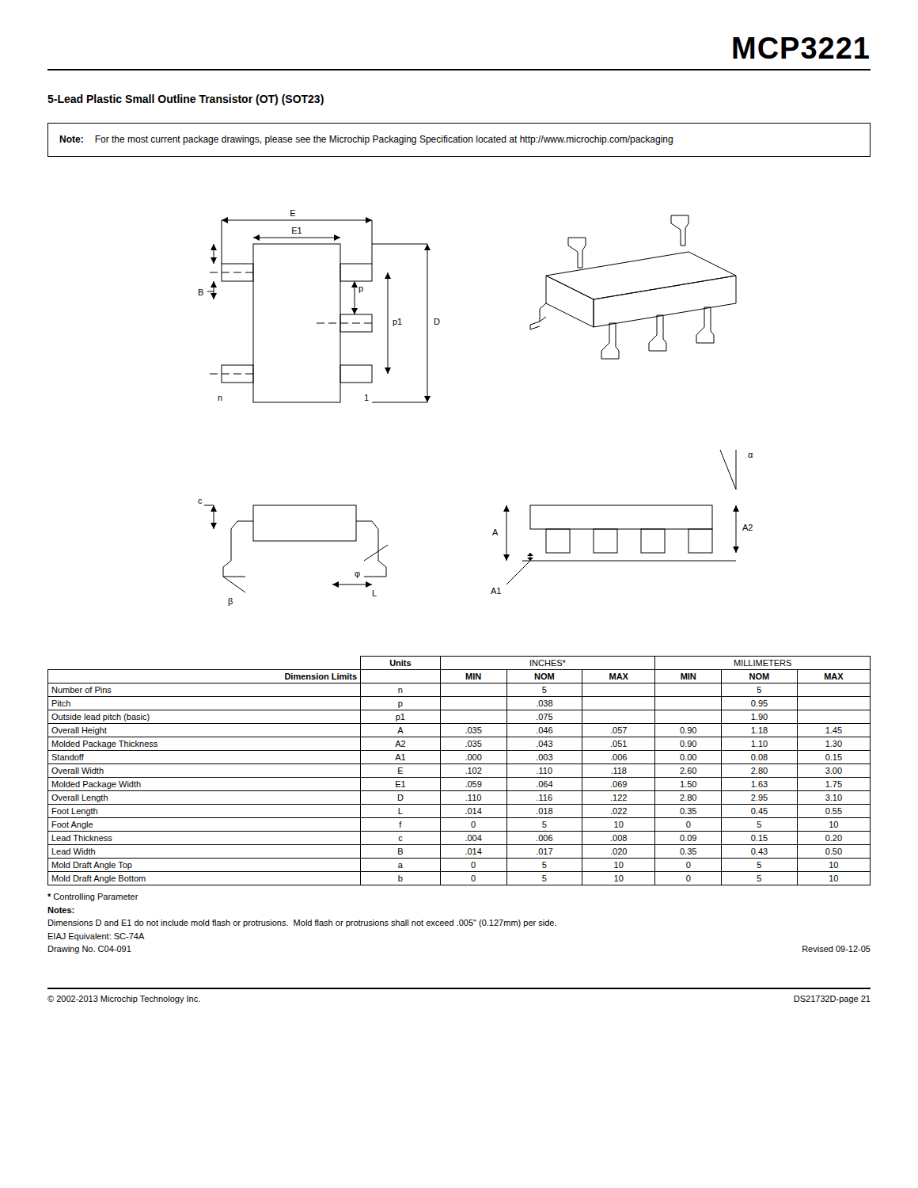MCP3221
5-Lead Plastic Small Outline Transistor (OT) (SOT23)
| Note: | For the most current package drawings, please see the Microchip Packaging Specification located at http://www.microchip.com/packaging |
E E1 B p p1 D n 1 c β L φ A A1 A2 α
| | Units | INCHES* | MILLIMETERS |
| --- | --- | --- | --- |
| Dimension Limits | | MIN | NOM | MAX | MIN | NOM | MAX |
| Number of Pins | n | | 5 | | | 5 | |
| Pitch | p | | .038 | | | 0.95 | |
| Outside lead pitch (basic) | p1 | | .075 | | | 1.90 | |
| Overall Height | A | .035 | .046 | .057 | 0.90 | 1.18 | 1.45 |
| Molded Package Thickness | A2 | .035 | .043 | .051 | 0.90 | 1.10 | 1.30 |
| Standoff | A1 | .000 | .003 | .006 | 0.00 | 0.08 | 0.15 |
| Overall Width | E | .102 | .110 | .118 | 2.60 | 2.80 | 3.00 |
| Molded Package Width | E1 | .059 | .064 | .069 | 1.50 | 1.63 | 1.75 |
| Overall Length | D | .110 | .116 | .122 | 2.80 | 2.95 | 3.10 |
| Foot Length | L | .014 | .018 | .022 | 0.35 | 0.45 | 0.55 |
| Foot Angle | f | 0 | 5 | 10 | 0 | 5 | 10 |
| Lead Thickness | c | .004 | .006 | .008 | 0.09 | 0.15 | 0.20 |
| Lead Width | B | .014 | .017 | .020 | 0.35 | 0.43 | 0.50 |
| Mold Draft Angle Top | a | 0 | 5 | 10 | 0 | 5 | 10 |
| Mold Draft Angle Bottom | b | 0 | 5 | 10 | 0 | 5 | 10 |
* Controlling Parameter
Notes:
Dimensions D and E1 do not include mold flash or protrusions. Mold flash or protrusions shall not exceed .005" (0.127mm) per side.
EIAJ Equivalent: SC-74A
Drawing No. C04-091 Revised 09-12-05
© 2002-2013 Microchip Technology Inc.
DS21732D-page 21